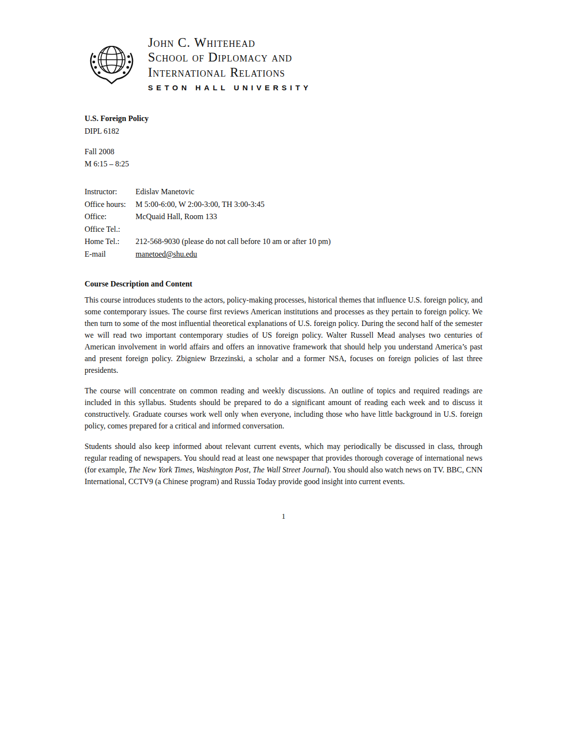John C. Whitehead
School of Diplomacy and
International Relations
Seton Hall University
U.S. Foreign Policy
DIPL 6182
Fall 2008
M 6:15 – 8:25
| Instructor: | Edislav Manetovic |
| Office hours: | M 5:00-6:00, W 2:00-3:00, TH 3:00-3:45 |
| Office: | McQuaid Hall, Room 133 |
| Office Tel.: | |
| Home Tel.: | 212-568-9030 (please do not call before 10 am or after 10 pm) |
| E-mail | manetoed@shu.edu |
Course Description and Content
This course introduces students to the actors, policy-making processes, historical themes that influence U.S. foreign policy, and some contemporary issues. The course first reviews American institutions and processes as they pertain to foreign policy. We then turn to some of the most influential theoretical explanations of U.S. foreign policy. During the second half of the semester we will read two important contemporary studies of US foreign policy. Walter Russell Mead analyses two centuries of American involvement in world affairs and offers an innovative framework that should help you understand America’s past and present foreign policy. Zbigniew Brzezinski, a scholar and a former NSA, focuses on foreign policies of last three presidents.
The course will concentrate on common reading and weekly discussions. An outline of topics and required readings are included in this syllabus. Students should be prepared to do a significant amount of reading each week and to discuss it constructively. Graduate courses work well only when everyone, including those who have little background in U.S. foreign policy, comes prepared for a critical and informed conversation.
Students should also keep informed about relevant current events, which may periodically be discussed in class, through regular reading of newspapers. You should read at least one newspaper that provides thorough coverage of international news (for example, The New York Times, Washington Post, The Wall Street Journal). You should also watch news on TV. BBC, CNN International, CCTV9 (a Chinese program) and Russia Today provide good insight into current events.
1